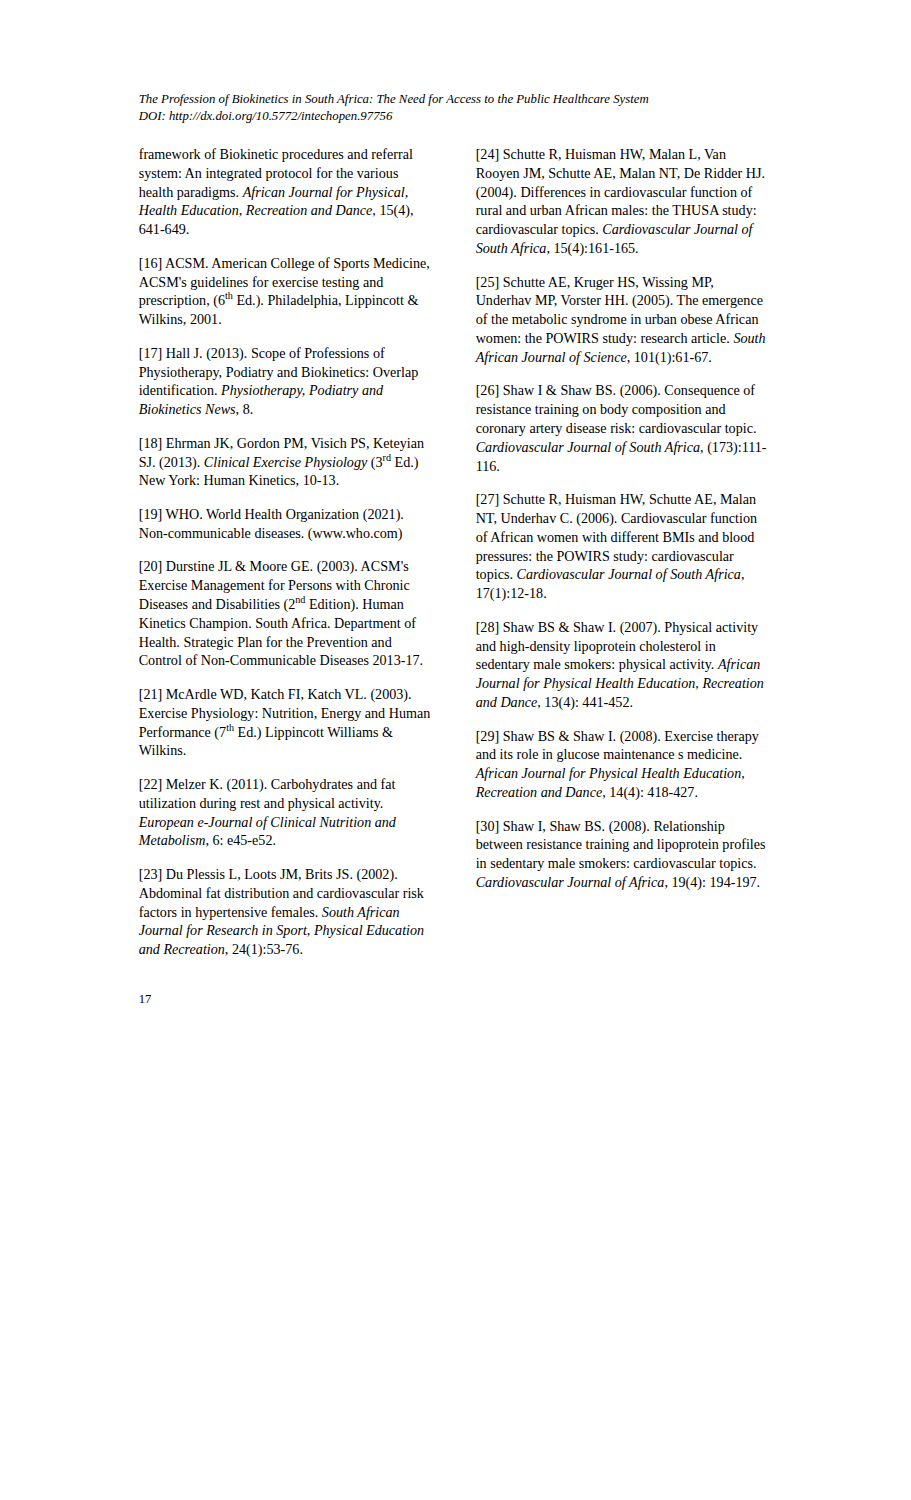The Profession of Biokinetics in South Africa: The Need for Access to the Public Healthcare System DOI: http://dx.doi.org/10.5772/intechopen.97756
framework of Biokinetic procedures and referral system: An integrated protocol for the various health paradigms. African Journal for Physical, Health Education, Recreation and Dance, 15(4), 641-649.
[16] ACSM. American College of Sports Medicine, ACSM's guidelines for exercise testing and prescription, (6th Ed.). Philadelphia, Lippincott & Wilkins, 2001.
[17] Hall J. (2013). Scope of Professions of Physiotherapy, Podiatry and Biokinetics: Overlap identification. Physiotherapy, Podiatry and Biokinetics News, 8.
[18] Ehrman JK, Gordon PM, Visich PS, Keteyian SJ. (2013). Clinical Exercise Physiology (3rd Ed.) New York: Human Kinetics, 10-13.
[19] WHO. World Health Organization (2021). Non-communicable diseases. (www.who.com)
[20] Durstine JL & Moore GE. (2003). ACSM's Exercise Management for Persons with Chronic Diseases and Disabilities (2nd Edition). Human Kinetics Champion. South Africa. Department of Health. Strategic Plan for the Prevention and Control of Non-Communicable Diseases 2013-17.
[21] McArdle WD, Katch FI, Katch VL. (2003). Exercise Physiology: Nutrition, Energy and Human Performance (7th Ed.) Lippincott Williams & Wilkins.
[22] Melzer K. (2011). Carbohydrates and fat utilization during rest and physical activity. European e-Journal of Clinical Nutrition and Metabolism, 6: e45-e52.
[23] Du Plessis L, Loots JM, Brits JS. (2002). Abdominal fat distribution and cardiovascular risk factors in hypertensive females. South African Journal for Research in Sport, Physical Education and Recreation, 24(1):53-76.
[24] Schutte R, Huisman HW, Malan L, Van Rooyen JM, Schutte AE, Malan NT, De Ridder HJ. (2004). Differences in cardiovascular function of rural and urban African males: the THUSA study: cardiovascular topics. Cardiovascular Journal of South Africa, 15(4):161-165.
[25] Schutte AE, Kruger HS, Wissing MP, Underhav MP, Vorster HH. (2005). The emergence of the metabolic syndrome in urban obese African women: the POWIRS study: research article. South African Journal of Science, 101(1):61-67.
[26] Shaw I & Shaw BS. (2006). Consequence of resistance training on body composition and coronary artery disease risk: cardiovascular topic. Cardiovascular Journal of South Africa, (173):111-116.
[27] Schutte R, Huisman HW, Schutte AE, Malan NT, Underhav C. (2006). Cardiovascular function of African women with different BMIs and blood pressures: the POWIRS study: cardiovascular topics. Cardiovascular Journal of South Africa, 17(1):12-18.
[28] Shaw BS & Shaw I. (2007). Physical activity and high-density lipoprotein cholesterol in sedentary male smokers: physical activity. African Journal for Physical Health Education, Recreation and Dance, 13(4): 441-452.
[29] Shaw BS & Shaw I. (2008). Exercise therapy and its role in glucose maintenance s medicine. African Journal for Physical Health Education, Recreation and Dance, 14(4): 418-427.
[30] Shaw I, Shaw BS. (2008). Relationship between resistance training and lipoprotein profiles in sedentary male smokers: cardiovascular topics. Cardiovascular Journal of Africa, 19(4): 194-197.
17